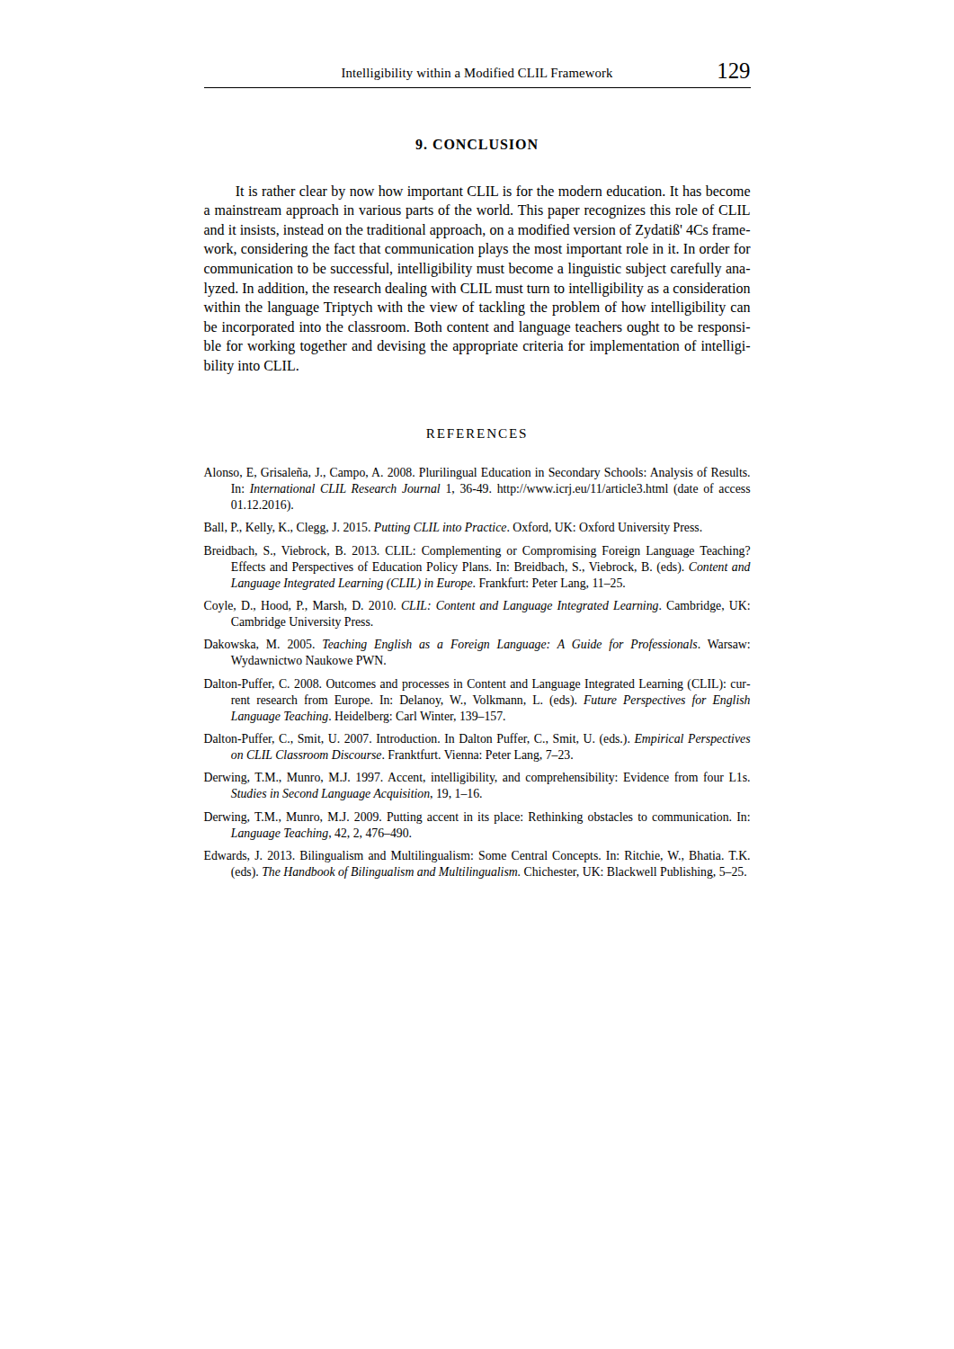Intelligibility within a Modified CLIL Framework 129
9. CONCLUSION
It is rather clear by now how important CLIL is for the modern education. It has become a mainstream approach in various parts of the world. This paper recognizes this role of CLIL and it insists, instead on the traditional approach, on a modified version of Zydatiß' 4Cs framework, considering the fact that communication plays the most important role in it. In order for communication to be successful, intelligibility must become a linguistic subject carefully analyzed. In addition, the research dealing with CLIL must turn to intelligibility as a consideration within the language Triptych with the view of tackling the problem of how intelligibility can be incorporated into the classroom. Both content and language teachers ought to be responsible for working together and devising the appropriate criteria for implementation of intelligibility into CLIL.
REFERENCES
Alonso, E, Grisaleña, J., Campo, A. 2008. Plurilingual Education in Secondary Schools: Analysis of Results. In: International CLIL Research Journal 1, 36-49. http://www.icrj.eu/11/article3.html (date of access 01.12.2016).
Ball, P., Kelly, K., Clegg, J. 2015. Putting CLIL into Practice. Oxford, UK: Oxford University Press.
Breidbach, S., Viebrock, B. 2013. CLIL: Complementing or Compromising Foreign Language Teaching? Effects and Perspectives of Education Policy Plans. In: Breidbach, S., Viebrock, B. (eds). Content and Language Integrated Learning (CLIL) in Europe. Frankfurt: Peter Lang, 11–25.
Coyle, D., Hood, P., Marsh, D. 2010. CLIL: Content and Language Integrated Learning. Cambridge, UK: Cambridge University Press.
Dakowska, M. 2005. Teaching English as a Foreign Language: A Guide for Professionals. Warsaw: Wydawnictwo Naukowe PWN.
Dalton-Puffer, C. 2008. Outcomes and processes in Content and Language Integrated Learning (CLIL): current research from Europe. In: Delanoy, W., Volkmann, L. (eds). Future Perspectives for English Language Teaching. Heidelberg: Carl Winter, 139–157.
Dalton-Puffer, C., Smit, U. 2007. Introduction. In Dalton Puffer, C., Smit, U. (eds.). Empirical Perspectives on CLIL Classroom Discourse. Franktfurt. Vienna: Peter Lang, 7–23.
Derwing, T.M., Munro, M.J. 1997. Accent, intelligibility, and comprehensibility: Evidence from four L1s. Studies in Second Language Acquisition, 19, 1–16.
Derwing, T.M., Munro, M.J. 2009. Putting accent in its place: Rethinking obstacles to communication. In: Language Teaching, 42, 2, 476–490.
Edwards, J. 2013. Bilingualism and Multilingualism: Some Central Concepts. In: Ritchie, W., Bhatia. T.K. (eds). The Handbook of Bilingualism and Multilingualism. Chichester, UK: Blackwell Publishing, 5–25.